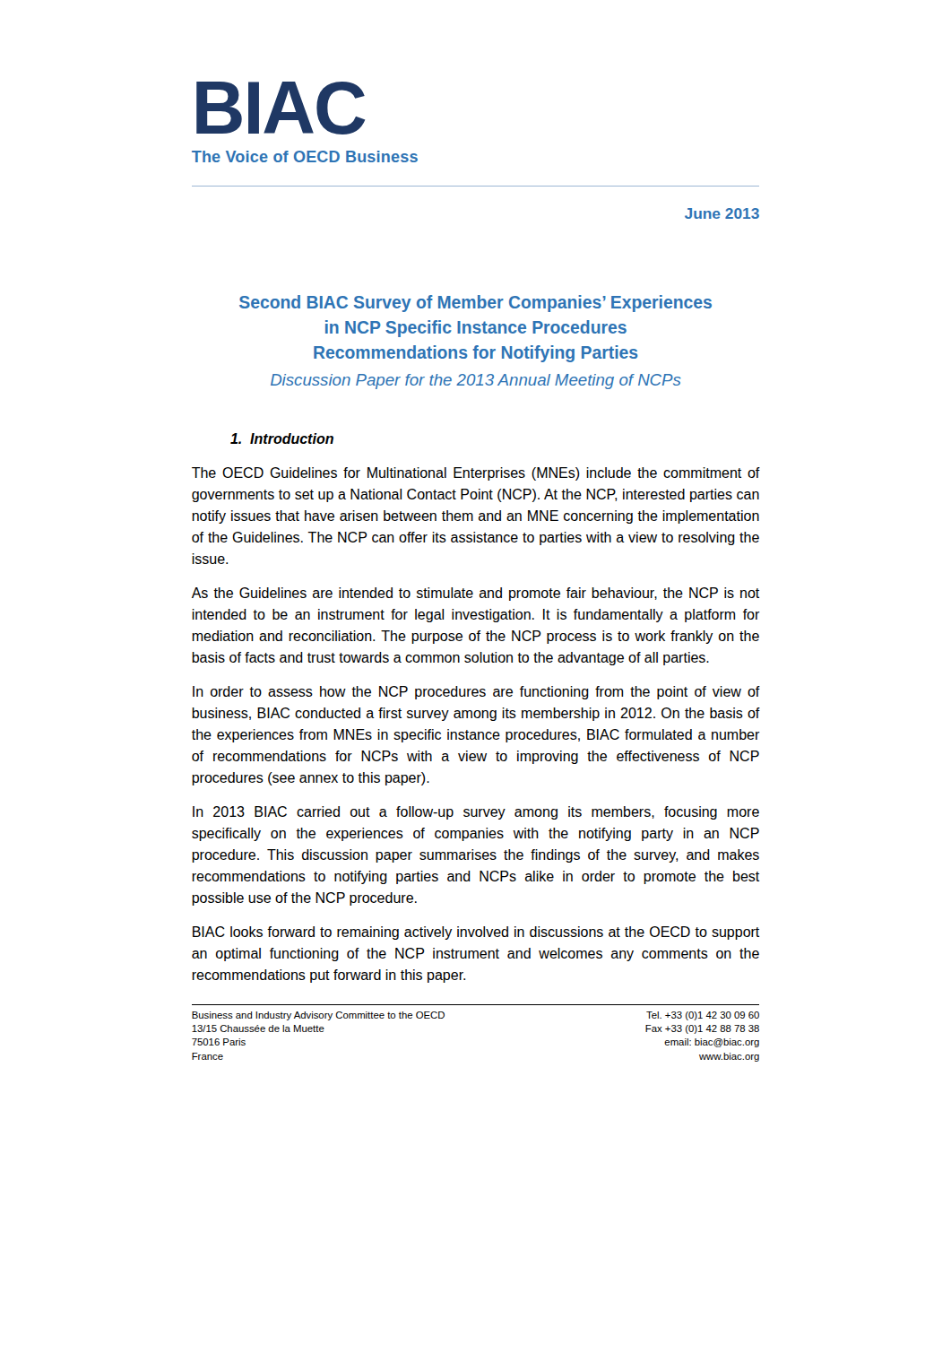BIAC
The Voice of OECD Business
June 2013
Second BIAC Survey of Member Companies’ Experiences in NCP Specific Instance Procedures Recommendations for Notifying Parties
Discussion Paper for the 2013 Annual Meeting of NCPs
1. Introduction
The OECD Guidelines for Multinational Enterprises (MNEs) include the commitment of governments to set up a National Contact Point (NCP). At the NCP, interested parties can notify issues that have arisen between them and an MNE concerning the implementation of the Guidelines. The NCP can offer its assistance to parties with a view to resolving the issue.
As the Guidelines are intended to stimulate and promote fair behaviour, the NCP is not intended to be an instrument for legal investigation. It is fundamentally a platform for mediation and reconciliation. The purpose of the NCP process is to work frankly on the basis of facts and trust towards a common solution to the advantage of all parties.
In order to assess how the NCP procedures are functioning from the point of view of business, BIAC conducted a first survey among its membership in 2012. On the basis of the experiences from MNEs in specific instance procedures, BIAC formulated a number of recommendations for NCPs with a view to improving the effectiveness of NCP procedures (see annex to this paper).
In 2013 BIAC carried out a follow-up survey among its members, focusing more specifically on the experiences of companies with the notifying party in an NCP procedure. This discussion paper summarises the findings of the survey, and makes recommendations to notifying parties and NCPs alike in order to promote the best possible use of the NCP procedure.
BIAC looks forward to remaining actively involved in discussions at the OECD to support an optimal functioning of the NCP instrument and welcomes any comments on the recommendations put forward in this paper.
| Business and Industry Advisory Committee to the OECD | Tel. +33 (0)1 42 30 09 60 |
| 13/15 Chaussée de la Muette | Fax +33 (0)1 42 88 78 38 |
| 75016 Paris | email: biac@biac.org |
| France | www.biac.org |